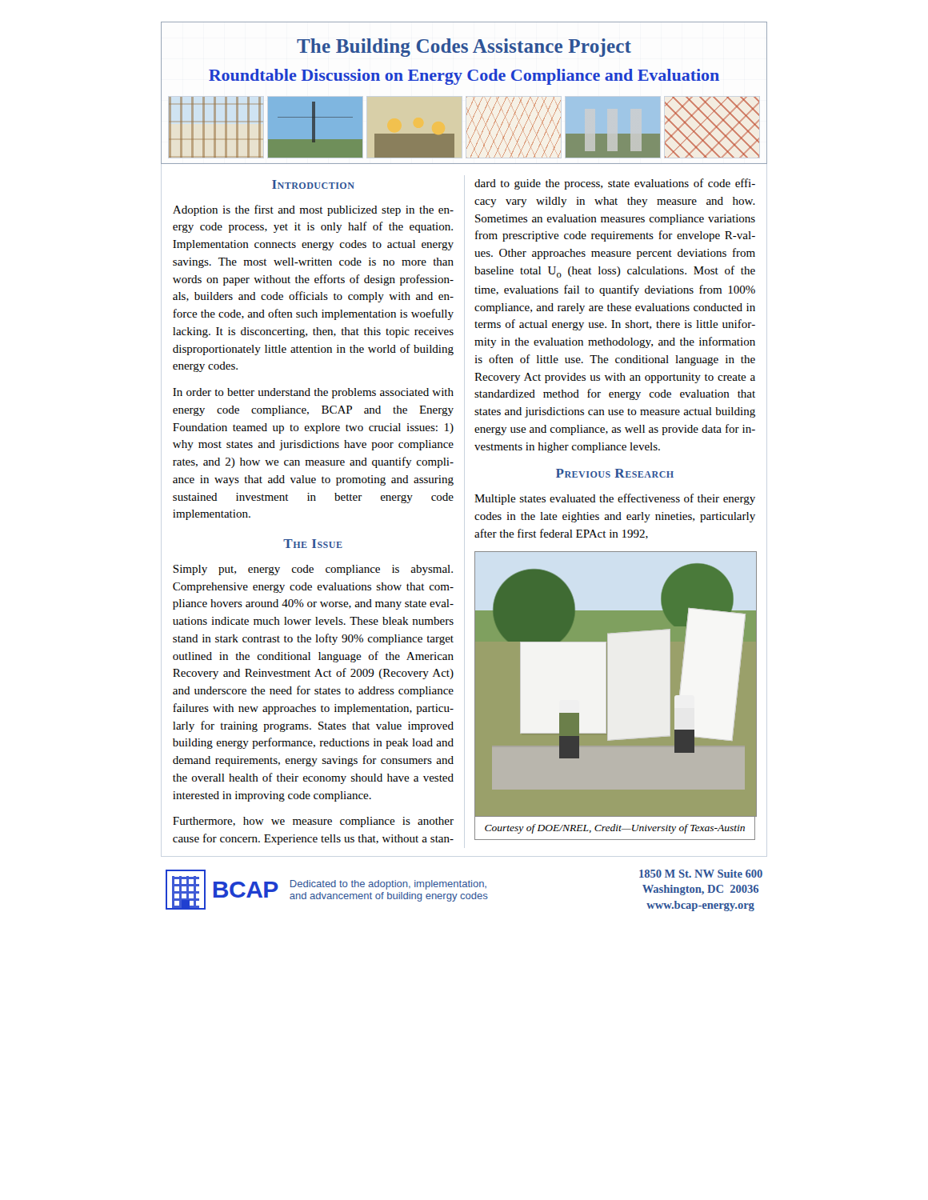The Building Codes Assistance Project
Roundtable Discussion on Energy Code Compliance and Evaluation
Introduction
Adoption is the first and most publicized step in the energy code process, yet it is only half of the equation. Implementation connects energy codes to actual energy savings. The most well-written code is no more than words on paper without the efforts of design professionals, builders and code officials to comply with and enforce the code, and often such implementation is woefully lacking. It is disconcerting, then, that this topic receives disproportionately little attention in the world of building energy codes.
In order to better understand the problems associated with energy code compliance, BCAP and the Energy Foundation teamed up to explore two crucial issues: 1) why most states and jurisdictions have poor compliance rates, and 2) how we can measure and quantify compliance in ways that add value to promoting and assuring sustained investment in better energy code implementation.
The Issue
Simply put, energy code compliance is abysmal. Comprehensive energy code evaluations show that compliance hovers around 40% or worse, and many state evaluations indicate much lower levels. These bleak numbers stand in stark contrast to the lofty 90% compliance target outlined in the conditional language of the American Recovery and Reinvestment Act of 2009 (Recovery Act) and underscore the need for states to address compliance failures with new approaches to implementation, particularly for training programs. States that value improved building energy performance, reductions in peak load and demand requirements, energy savings for consumers and the overall health of their economy should have a vested interested in improving code compliance.
Furthermore, how we measure compliance is another cause for concern. Experience tells us that, without a standard to guide the process, state evaluations of code efficacy vary wildly in what they measure and how. Sometimes an evaluation measures compliance variations from prescriptive code requirements for envelope R-values. Other approaches measure percent deviations from baseline total Uo (heat loss) calculations. Most of the time, evaluations fail to quantify deviations from 100% compliance, and rarely are these evaluations conducted in terms of actual energy use. In short, there is little uniformity in the evaluation methodology, and the information is often of little use. The conditional language in the Recovery Act provides us with an opportunity to create a standardized method for energy code evaluation that states and jurisdictions can use to measure actual building energy use and compliance, as well as provide data for investments in higher compliance levels.
Previous Research
Multiple states evaluated the effectiveness of their energy codes in the late eighties and early nineties, particularly after the first federal EPAct in 1992,
Courtesy of DOE/NREL, Credit—University of Texas-Austin
BCAP
Dedicated to the adoption, implementation,
and advancement of building energy codes
1850 M St. NW Suite 600
Washington, DC 20036
www.bcap-energy.org